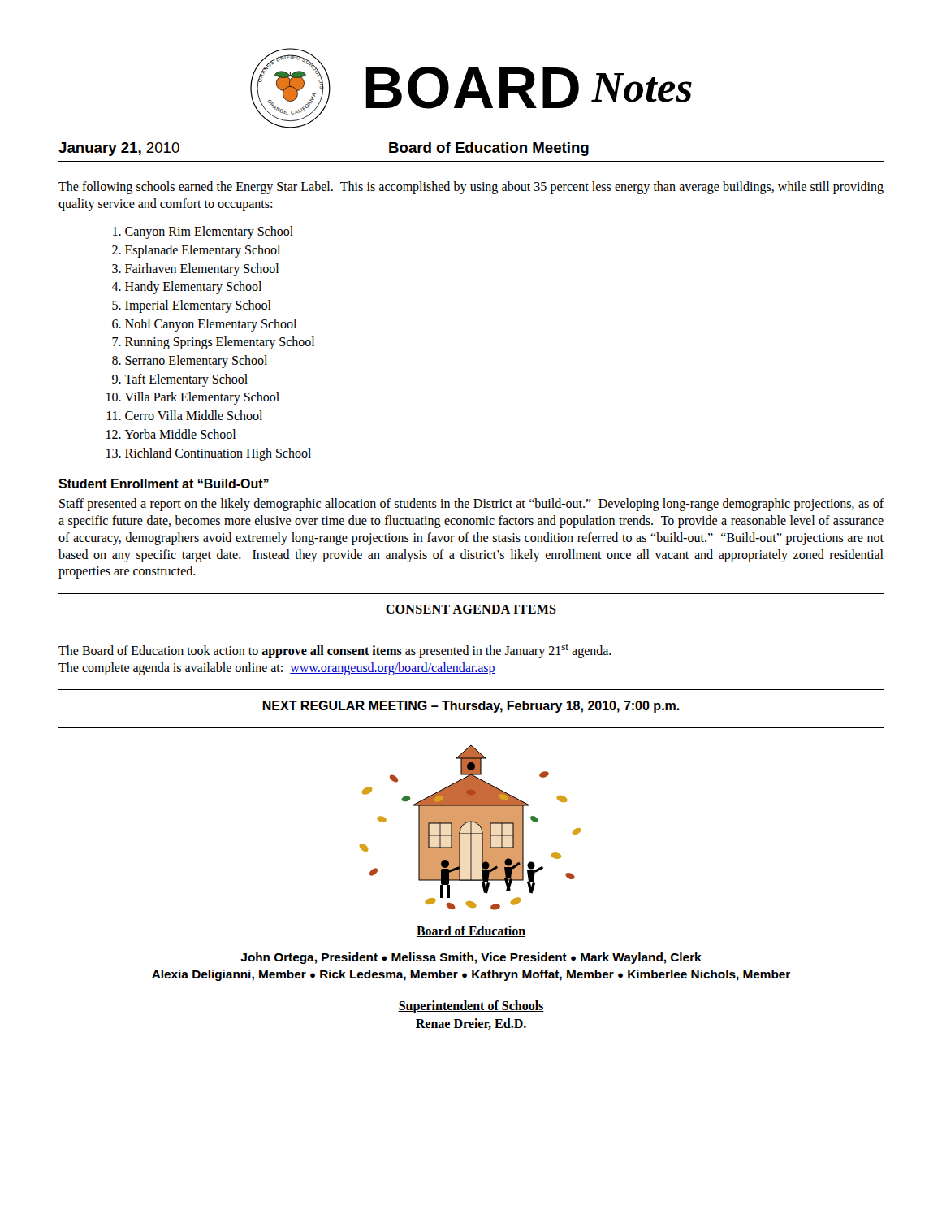ORANGE UNIFIED SCHOOL DISTRICT ORANGE, CALIFORNIA
BOARD Notes
January 21, 2010
Board of Education Meeting
The following schools earned the Energy Star Label. This is accomplished by using about 35 percent less energy than average buildings, while still providing quality service and comfort to occupants:
Canyon Rim Elementary School
Esplanade Elementary School
Fairhaven Elementary School
Handy Elementary School
Imperial Elementary School
Nohl Canyon Elementary School
Running Springs Elementary School
Serrano Elementary School
Taft Elementary School
Villa Park Elementary School
Cerro Villa Middle School
Yorba Middle School
Richland Continuation High School
Student Enrollment at “Build-Out”
Staff presented a report on the likely demographic allocation of students in the District at “build-out.” Developing long-range demographic projections, as of a specific future date, becomes more elusive over time due to fluctuating economic factors and population trends. To provide a reasonable level of assurance of accuracy, demographers avoid extremely long-range projections in favor of the stasis condition referred to as “build-out.” “Build-out” projections are not based on any specific target date. Instead they provide an analysis of a district’s likely enrollment once all vacant and appropriately zoned residential properties are constructed.
CONSENT AGENDA ITEMS
The Board of Education took action to approve all consent items as presented in the January 21st agenda.
The complete agenda is available online at: www.orangeusd.org/board/calendar.asp
NEXT REGULAR MEETING – Thursday, February 18, 2010, 7:00 p.m.
Board of Education
John Ortega, President ● Melissa Smith, Vice President ● Mark Wayland, Clerk
Alexia Deligianni, Member ● Rick Ledesma, Member ● Kathryn Moffat, Member ● Kimberlee Nichols, Member
Superintendent of Schools
Renae Dreier, Ed.D.